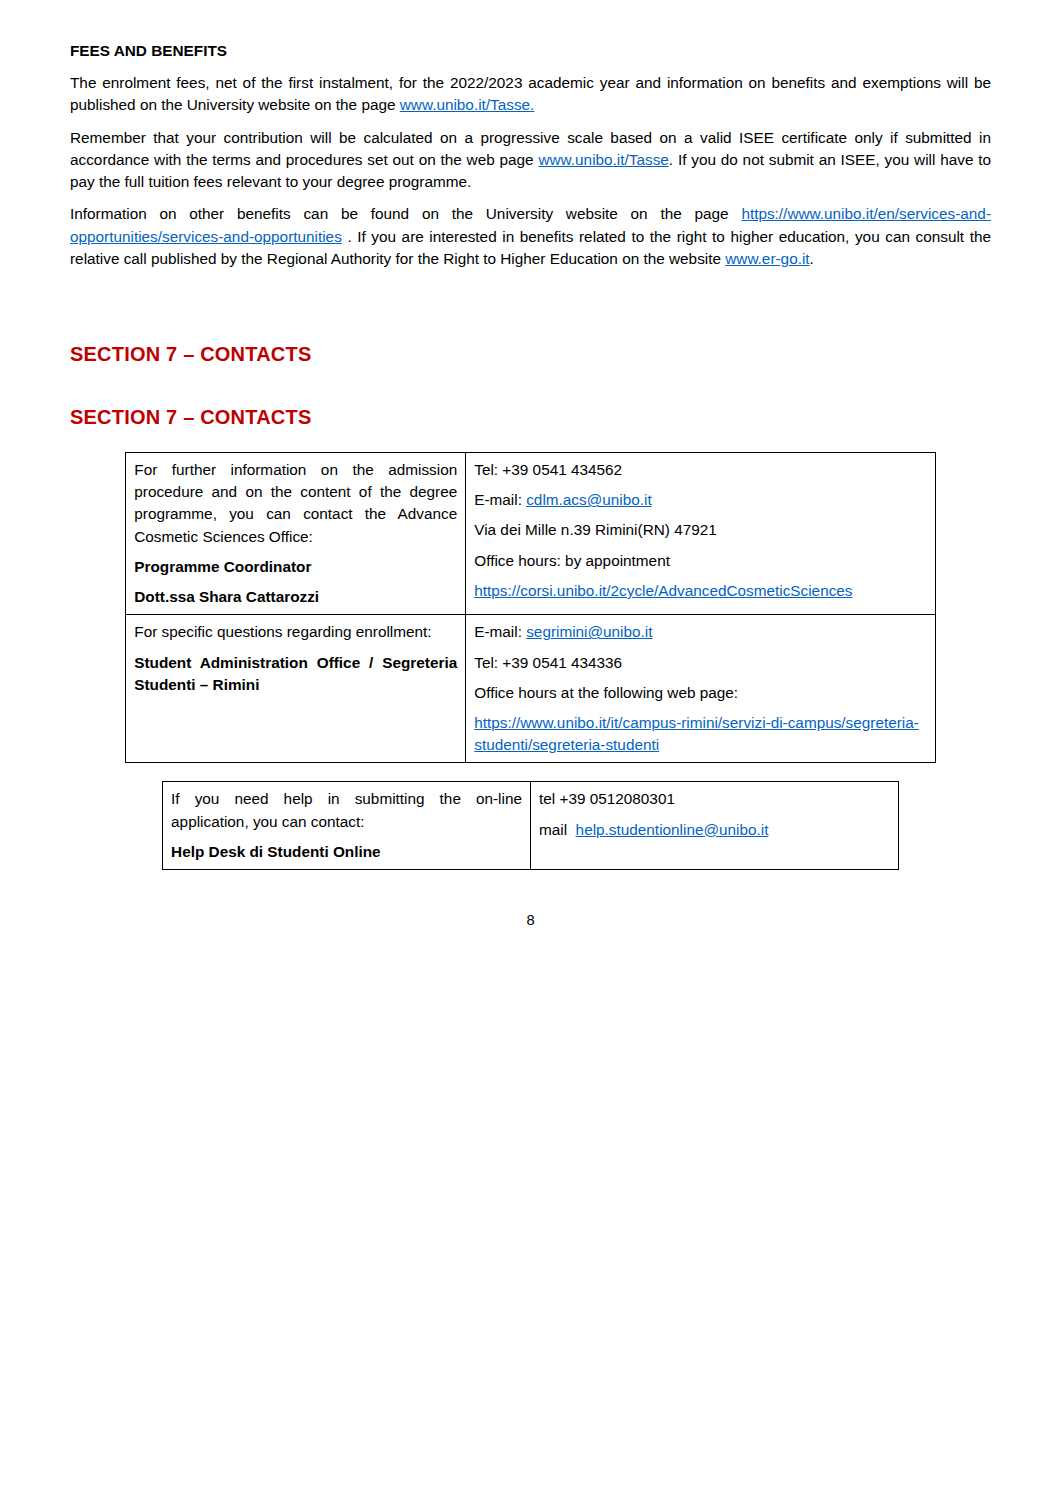FEES AND BENEFITS
The enrolment fees, net of the first instalment, for the 2022/2023 academic year and information on benefits and exemptions will be published on the University website on the page www.unibo.it/Tasse.
Remember that your contribution will be calculated on a progressive scale based on a valid ISEE certificate only if submitted in accordance with the terms and procedures set out on the web page www.unibo.it/Tasse. If you do not submit an ISEE, you will have to pay the full tuition fees relevant to your degree programme.
Information on other benefits can be found on the University website on the page https://www.unibo.it/en/services-and-opportunities/services-and-opportunities . If you are interested in benefits related to the right to higher education, you can consult the relative call published by the Regional Authority for the Right to Higher Education on the website www.er-go.it.
SECTION 7 – CONTACTS
SECTION 7 – CONTACTS
| For further information on the admission procedure and on the content of the degree programme, you can contact the Advance Cosmetic Sciences Office: Programme Coordinator Dott.ssa Shara Cattarozzi | Tel: +39 0541 434562 E-mail: cdlm.acs@unibo.it Via dei Mille n.39 Rimini(RN) 47921 Office hours: by appointment https://corsi.unibo.it/2cycle/AdvancedCosmeticSciences |
| For specific questions regarding enrollment: Student Administration Office / Segreteria Studenti – Rimini | E-mail: segrimini@unibo.it Tel: +39 0541 434336 Office hours at the following web page: https://www.unibo.it/it/campus-rimini/servizi-di-campus/segreteria-studenti/segreteria-studenti |
| If you need help in submitting the on-line application, you can contact: Help Desk di Studenti Online | tel +39 0512080301 mail help.studentionline@unibo.it |
8